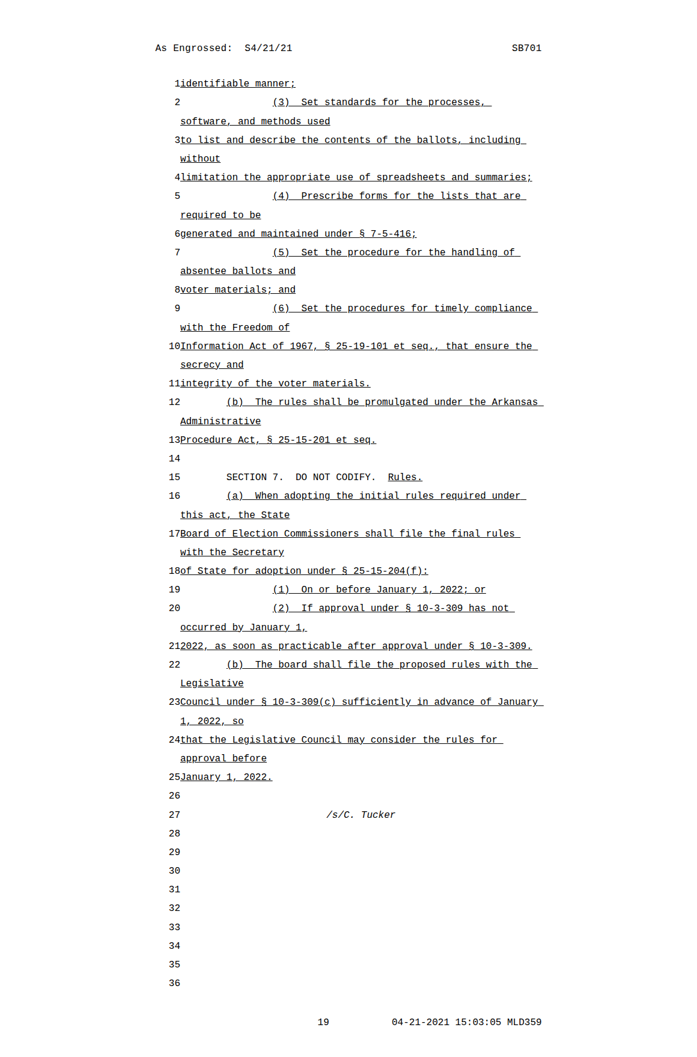As Engrossed: S4/21/21 SB701
| 1 | identifiable manner; |
| 2 | (3) Set standards for the processes, software, and methods used |
| 3 | to list and describe the contents of the ballots, including without |
| 4 | limitation the appropriate use of spreadsheets and summaries; |
| 5 | (4) Prescribe forms for the lists that are required to be |
| 6 | generated and maintained under § 7-5-416; |
| 7 | (5) Set the procedure for the handling of absentee ballots and |
| 8 | voter materials; and |
| 9 | (6) Set the procedures for timely compliance with the Freedom of |
| 10 | Information Act of 1967, § 25-19-101 et seq., that ensure the secrecy and |
| 11 | integrity of the voter materials. |
| 12 | (b) The rules shall be promulgated under the Arkansas Administrative |
| 13 | Procedure Act, § 25-15-201 et seq. |
| 14 | |
| 15 | SECTION 7. DO NOT CODIFY. Rules. |
| 16 | (a) When adopting the initial rules required under this act, the State |
| 17 | Board of Election Commissioners shall file the final rules with the Secretary |
| 18 | of State for adoption under § 25-15-204(f): |
| 19 | (1) On or before January 1, 2022; or |
| 20 | (2) If approval under § 10-3-309 has not occurred by January 1, |
| 21 | 2022, as soon as practicable after approval under § 10-3-309. |
| 22 | (b) The board shall file the proposed rules with the Legislative |
| 23 | Council under § 10-3-309(c) sufficiently in advance of January 1, 2022, so |
| 24 | that the Legislative Council may consider the rules for approval before |
| 25 | January 1, 2022. |
| 26 | |
| 27 | /s/C. Tucker |
| 28 | |
| 29 | |
| 30 | |
| 31 | |
| 32 | |
| 33 | |
| 34 | |
| 35 | |
| 36 | |
19 04-21-2021 15:03:05 MLD359